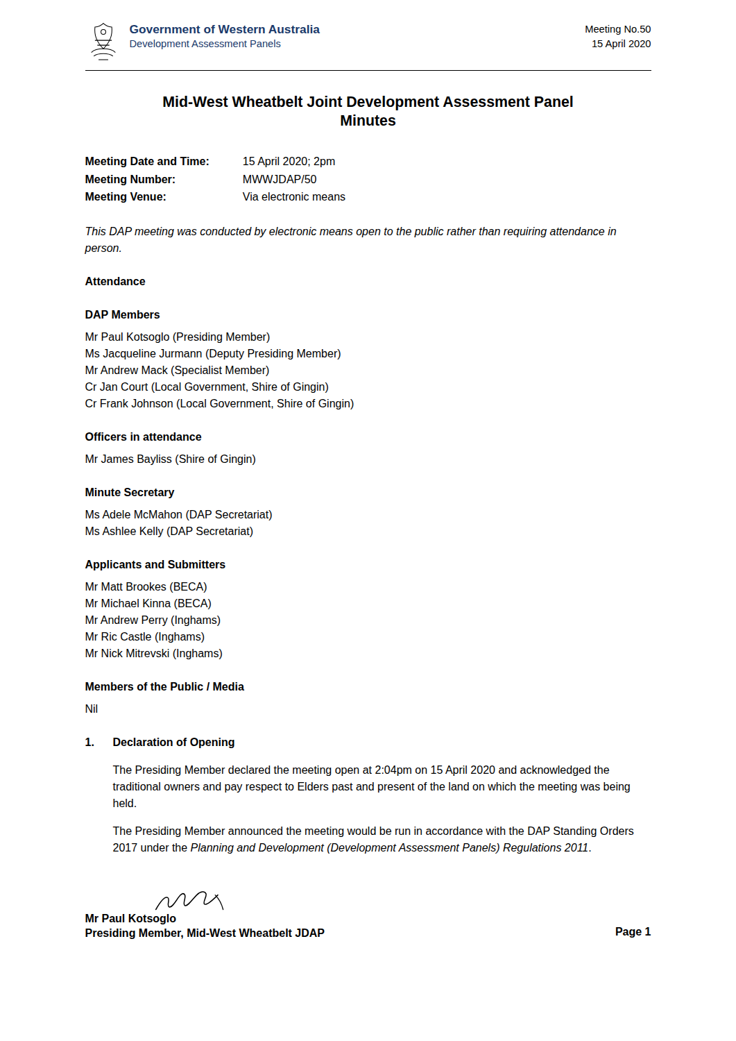Government of Western Australia
Development Assessment Panels
Meeting No.50
15 April 2020
Mid-West Wheatbelt Joint Development Assessment Panel
Minutes
| Meeting Date and Time: | 15 April 2020; 2pm |
| Meeting Number: | MWWJDAP/50 |
| Meeting Venue: | Via electronic means |
This DAP meeting was conducted by electronic means open to the public rather than requiring attendance in person.
Attendance
DAP Members
Mr Paul Kotsoglo (Presiding Member)
Ms Jacqueline Jurmann (Deputy Presiding Member)
Mr Andrew Mack (Specialist Member)
Cr Jan Court (Local Government, Shire of Gingin)
Cr Frank Johnson (Local Government, Shire of Gingin)
Officers in attendance
Mr James Bayliss (Shire of Gingin)
Minute Secretary
Ms Adele McMahon (DAP Secretariat)
Ms Ashlee Kelly (DAP Secretariat)
Applicants and Submitters
Mr Matt Brookes (BECA)
Mr Michael Kinna (BECA)
Mr Andrew Perry (Inghams)
Mr Ric Castle (Inghams)
Mr Nick Mitrevski (Inghams)
Members of the Public / Media
Nil
Declaration of Opening
The Presiding Member declared the meeting open at 2:04pm on 15 April 2020 and acknowledged the traditional owners and pay respect to Elders past and present of the land on which the meeting was being held.
The Presiding Member announced the meeting would be run in accordance with the DAP Standing Orders 2017 under the Planning and Development (Development Assessment Panels) Regulations 2011.
Mr Paul Kotsoglo
Presiding Member, Mid-West Wheatbelt JDAP
Page 1